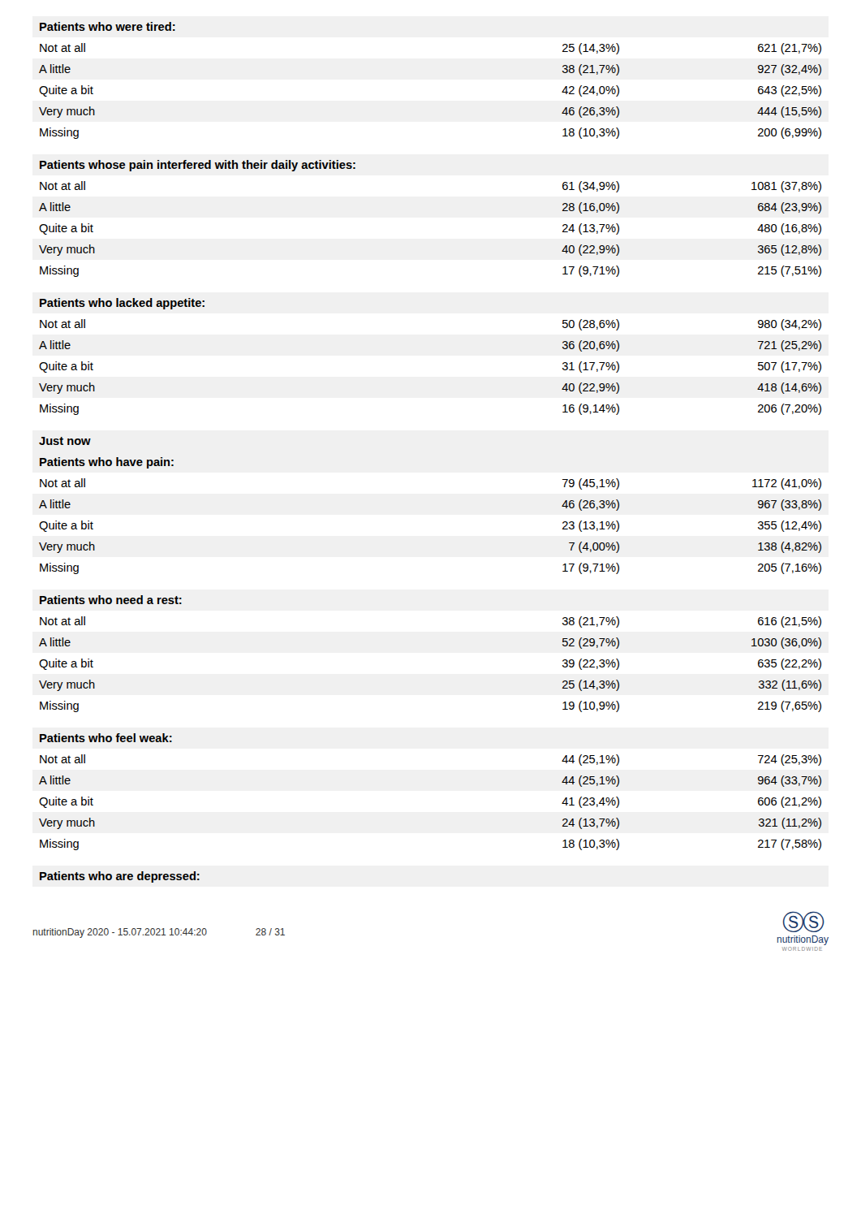| Patients who were tired: | | |
| Not at all | 25 (14,3%) | 621 (21,7%) |
| A little | 38 (21,7%) | 927 (32,4%) |
| Quite a bit | 42 (24,0%) | 643 (22,5%) |
| Very much | 46 (26,3%) | 444 (15,5%) |
| Missing | 18 (10,3%) | 200 (6,99%) |
| Patients whose pain interfered with their daily activities: | | |
| Not at all | 61 (34,9%) | 1081 (37,8%) |
| A little | 28 (16,0%) | 684 (23,9%) |
| Quite a bit | 24 (13,7%) | 480 (16,8%) |
| Very much | 40 (22,9%) | 365 (12,8%) |
| Missing | 17 (9,71%) | 215 (7,51%) |
| Patients who lacked appetite: | | |
| Not at all | 50 (28,6%) | 980 (34,2%) |
| A little | 36 (20,6%) | 721 (25,2%) |
| Quite a bit | 31 (17,7%) | 507 (17,7%) |
| Very much | 40 (22,9%) | 418 (14,6%) |
| Missing | 16 (9,14%) | 206 (7,20%) |
| Just now | | |
| Patients who have pain: | | |
| Not at all | 79 (45,1%) | 1172 (41,0%) |
| A little | 46 (26,3%) | 967 (33,8%) |
| Quite a bit | 23 (13,1%) | 355 (12,4%) |
| Very much | 7 (4,00%) | 138 (4,82%) |
| Missing | 17 (9,71%) | 205 (7,16%) |
| Patients who need a rest: | | |
| Not at all | 38 (21,7%) | 616 (21,5%) |
| A little | 52 (29,7%) | 1030 (36,0%) |
| Quite a bit | 39 (22,3%) | 635 (22,2%) |
| Very much | 25 (14,3%) | 332 (11,6%) |
| Missing | 19 (10,9%) | 219 (7,65%) |
| Patients who feel weak: | | |
| Not at all | 44 (25,1%) | 724 (25,3%) |
| A little | 44 (25,1%) | 964 (33,7%) |
| Quite a bit | 41 (23,4%) | 606 (21,2%) |
| Very much | 24 (13,7%) | 321 (11,2%) |
| Missing | 18 (10,3%) | 217 (7,58%) |
| Patients who are depressed: | | |
nutritionDay 2020 - 15.07.2021 10:44:20
28 / 31
ⓈⓈ
nutritionDay
WORLDWIDE